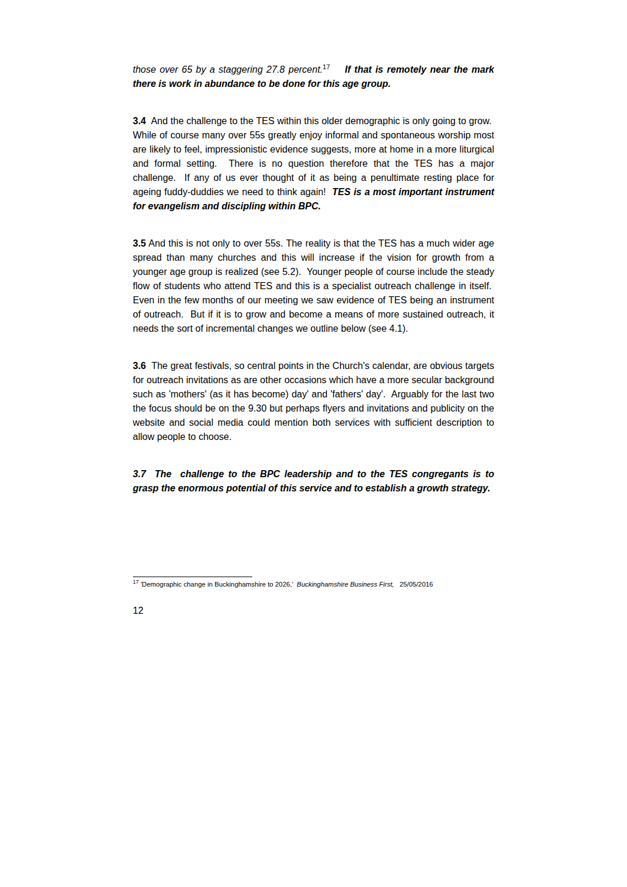those over 65 by a staggering 27.8 percent.17 If that is remotely near the mark there is work in abundance to be done for this age group.
3.4 And the challenge to the TES within this older demographic is only going to grow. While of course many over 55s greatly enjoy informal and spontaneous worship most are likely to feel, impressionistic evidence suggests, more at home in a more liturgical and formal setting. There is no question therefore that the TES has a major challenge. If any of us ever thought of it as being a penultimate resting place for ageing fuddy-duddies we need to think again! TES is a most important instrument for evangelism and discipling within BPC.
3.5 And this is not only to over 55s. The reality is that the TES has a much wider age spread than many churches and this will increase if the vision for growth from a younger age group is realized (see 5.2). Younger people of course include the steady flow of students who attend TES and this is a specialist outreach challenge in itself. Even in the few months of our meeting we saw evidence of TES being an instrument of outreach. But if it is to grow and become a means of more sustained outreach, it needs the sort of incremental changes we outline below (see 4.1).
3.6 The great festivals, so central points in the Church's calendar, are obvious targets for outreach invitations as are other occasions which have a more secular background such as 'mothers' (as it has become) day' and 'fathers' day'. Arguably for the last two the focus should be on the 9.30 but perhaps flyers and invitations and publicity on the website and social media could mention both services with sufficient description to allow people to choose.
3.7 The challenge to the BPC leadership and to the TES congregants is to grasp the enormous potential of this service and to establish a growth strategy.
17 'Demographic change in Buckinghamshire to 2026,' Buckinghamshire Business First, 25/05/2016
12